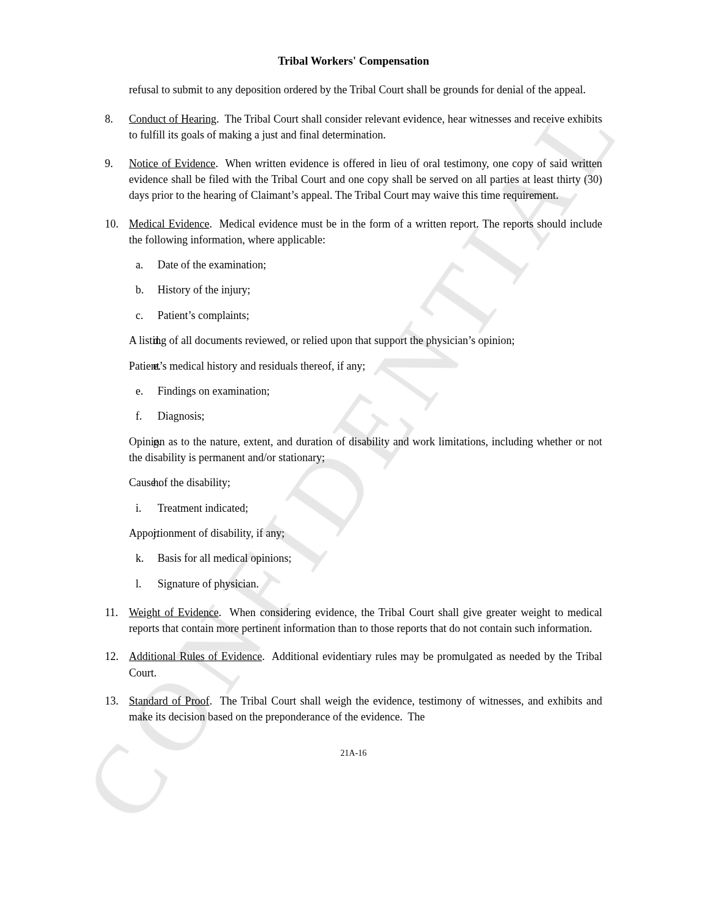CONFIDENTIAL
Tribal Workers' Compensation
refusal to submit to any deposition ordered by the Tribal Court shall be grounds for denial of the appeal.
8. Conduct of Hearing. The Tribal Court shall consider relevant evidence, hear witnesses and receive exhibits to fulfill its goals of making a just and final determination.
9. Notice of Evidence. When written evidence is offered in lieu of oral testimony, one copy of said written evidence shall be filed with the Tribal Court and one copy shall be served on all parties at least thirty (30) days prior to the hearing of Claimant’s appeal. The Tribal Court may waive this time requirement.
10. Medical Evidence. Medical evidence must be in the form of a written report. The reports should include the following information, where applicable:
a. Date of the examination;
b. History of the injury;
c. Patient’s complaints;
d. A listing of all documents reviewed, or relied upon that support the physician’s opinion;
e. Patient’s medical history and residuals thereof, if any;
e. Findings on examination;
f. Diagnosis;
g. Opinion as to the nature, extent, and duration of disability and work limitations, including whether or not the disability is permanent and/or stationary;
h. Cause of the disability;
i. Treatment indicated;
j. Apportionment of disability, if any;
k. Basis for all medical opinions;
l. Signature of physician.
11. Weight of Evidence. When considering evidence, the Tribal Court shall give greater weight to medical reports that contain more pertinent information than to those reports that do not contain such information.
12. Additional Rules of Evidence. Additional evidentiary rules may be promulgated as needed by the Tribal Court.
13. Standard of Proof. The Tribal Court shall weigh the evidence, testimony of witnesses, and exhibits and make its decision based on the preponderance of the evidence. The
21A-16